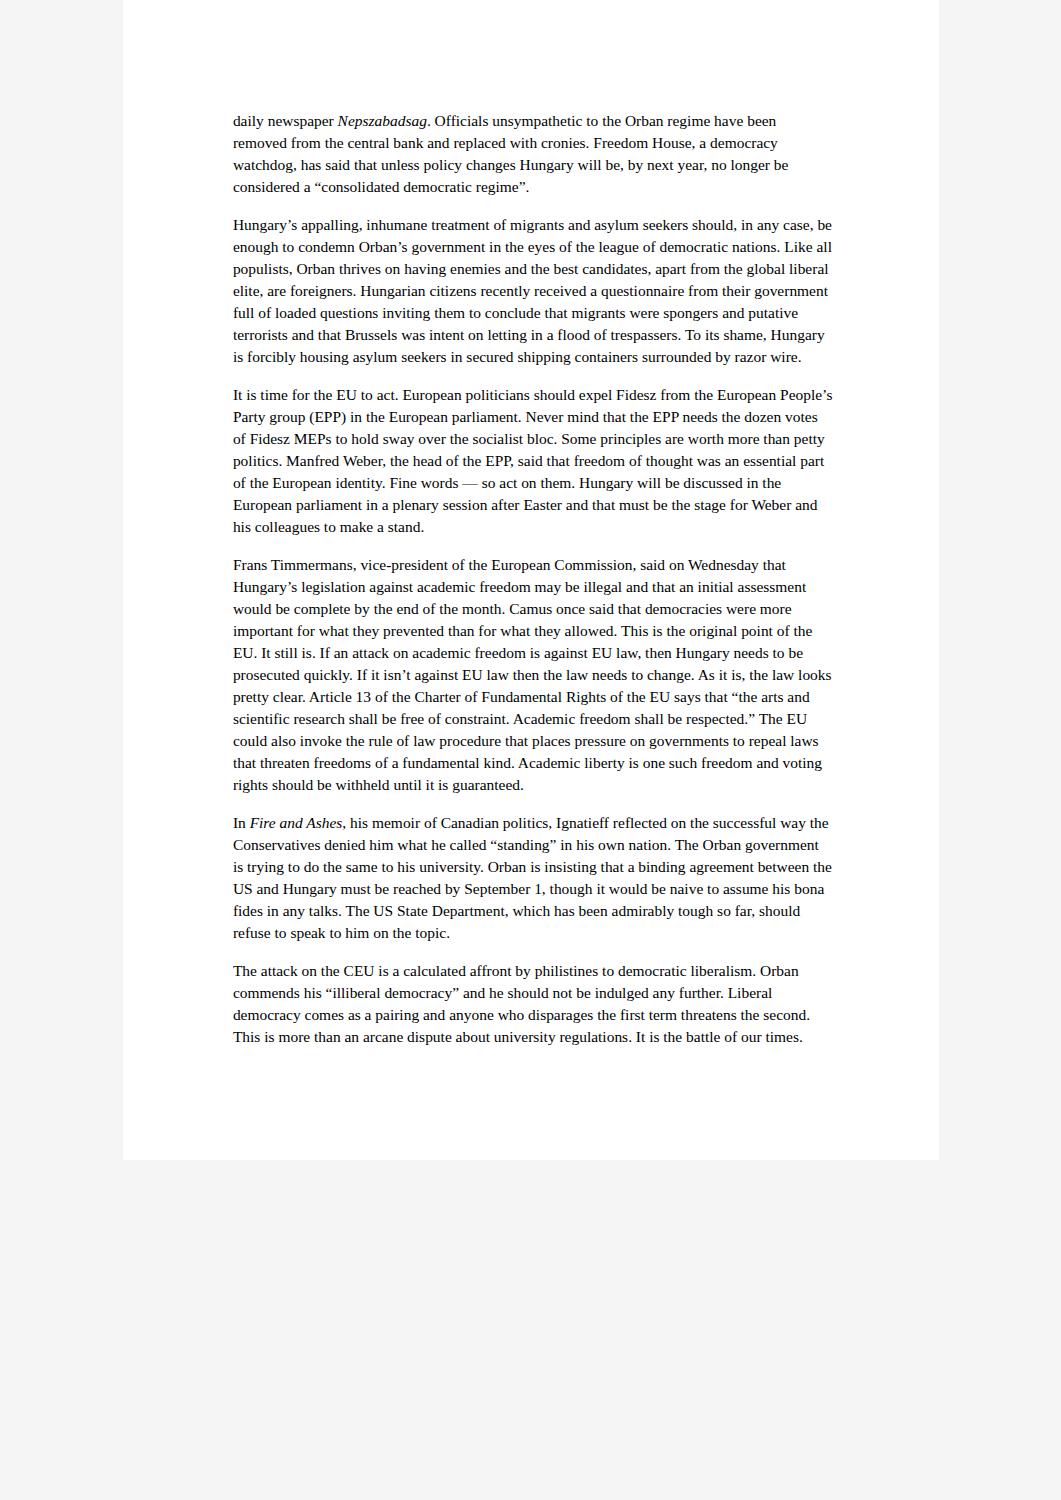daily newspaper Nepszabadsag. Officials unsympathetic to the Orban regime have been removed from the central bank and replaced with cronies. Freedom House, a democracy watchdog, has said that unless policy changes Hungary will be, by next year, no longer be considered a “consolidated democratic regime”.
Hungary’s appalling, inhumane treatment of migrants and asylum seekers should, in any case, be enough to condemn Orban’s government in the eyes of the league of democratic nations. Like all populists, Orban thrives on having enemies and the best candidates, apart from the global liberal elite, are foreigners. Hungarian citizens recently received a questionnaire from their government full of loaded questions inviting them to conclude that migrants were spongers and putative terrorists and that Brussels was intent on letting in a flood of trespassers. To its shame, Hungary is forcibly housing asylum seekers in secured shipping containers surrounded by razor wire.
It is time for the EU to act. European politicians should expel Fidesz from the European People’s Party group (EPP) in the European parliament. Never mind that the EPP needs the dozen votes of Fidesz MEPs to hold sway over the socialist bloc. Some principles are worth more than petty politics. Manfred Weber, the head of the EPP, said that freedom of thought was an essential part of the European identity. Fine words — so act on them. Hungary will be discussed in the European parliament in a plenary session after Easter and that must be the stage for Weber and his colleagues to make a stand.
Frans Timmermans, vice-president of the European Commission, said on Wednesday that Hungary’s legislation against academic freedom may be illegal and that an initial assessment would be complete by the end of the month. Camus once said that democracies were more important for what they prevented than for what they allowed. This is the original point of the EU. It still is. If an attack on academic freedom is against EU law, then Hungary needs to be prosecuted quickly. If it isn’t against EU law then the law needs to change. As it is, the law looks pretty clear. Article 13 of the Charter of Fundamental Rights of the EU says that “the arts and scientific research shall be free of constraint. Academic freedom shall be respected.” The EU could also invoke the rule of law procedure that places pressure on governments to repeal laws that threaten freedoms of a fundamental kind. Academic liberty is one such freedom and voting rights should be withheld until it is guaranteed.
In Fire and Ashes, his memoir of Canadian politics, Ignatieff reflected on the successful way the Conservatives denied him what he called “standing” in his own nation. The Orban government is trying to do the same to his university. Orban is insisting that a binding agreement between the US and Hungary must be reached by September 1, though it would be naive to assume his bona fides in any talks. The US State Department, which has been admirably tough so far, should refuse to speak to him on the topic.
The attack on the CEU is a calculated affront by philistines to democratic liberalism. Orban commends his “illiberal democracy” and he should not be indulged any further. Liberal democracy comes as a pairing and anyone who disparages the first term threatens the second. This is more than an arcane dispute about university regulations. It is the battle of our times.